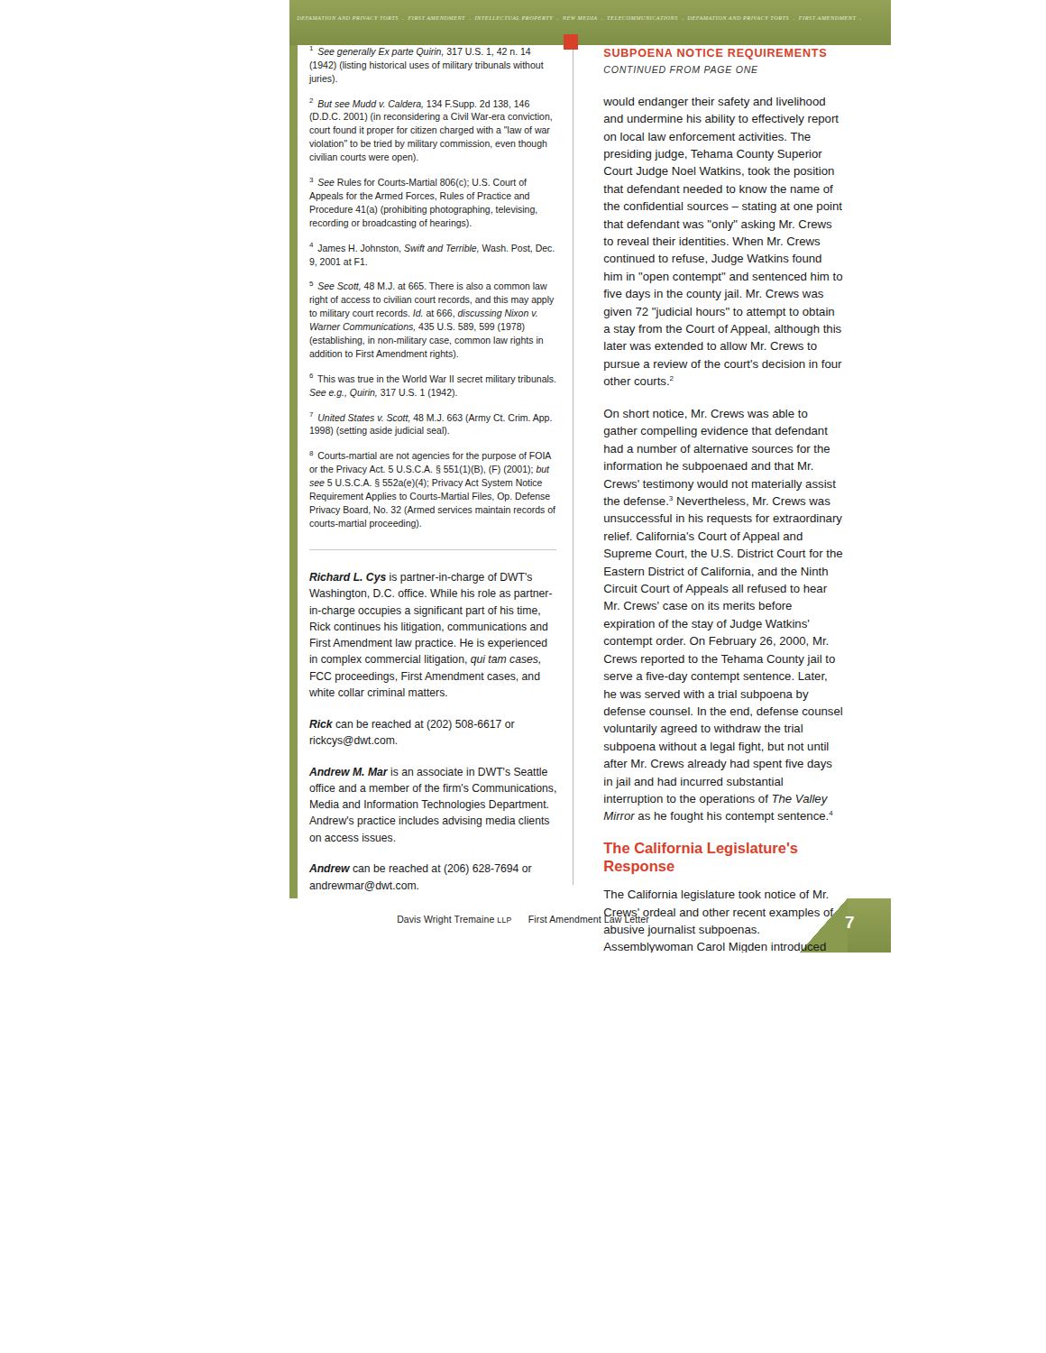DEFAMATION AND PRIVACY TORTS . FIRST AMENDMENT . INTELLECTUAL PROPERTY . NEW MEDIA . TELECOMMUNICATIONS . DEFAMATION AND PRIVACY TORTS . FIRST AMENDMENT .
1 See generally Ex parte Quirin, 317 U.S. 1, 42 n. 14 (1942) (listing historical uses of military tribunals without juries).
2 But see Mudd v. Caldera, 134 F.Supp. 2d 138, 146 (D.D.C. 2001) (in reconsidering a Civil War-era conviction, court found it proper for citizen charged with a "law of war violation" to be tried by military commission, even though civilian courts were open).
3 See Rules for Courts-Martial 806(c); U.S. Court of Appeals for the Armed Forces, Rules of Practice and Procedure 41(a) (prohibiting photographing, televising, recording or broadcasting of hearings).
4 James H. Johnston, Swift and Terrible, Wash. Post, Dec. 9, 2001 at F1.
5 See Scott, 48 M.J. at 665. There is also a common law right of access to civilian court records, and this may apply to military court records. Id. at 666, discussing Nixon v. Warner Communications, 435 U.S. 589, 599 (1978) (establishing, in non-military case, common law rights in addition to First Amendment rights).
6 This was true in the World War II secret military tribunals. See e.g., Quirin, 317 U.S. 1 (1942).
7 United States v. Scott, 48 M.J. 663 (Army Ct. Crim. App. 1998) (setting aside judicial seal).
8 Courts-martial are not agencies for the purpose of FOIA or the Privacy Act. 5 U.S.C.A. § 551(1)(B), (F) (2001); but see 5 U.S.C.A. § 552a(e)(4); Privacy Act System Notice Requirement Applies to Courts-Martial Files, Op. Defense Privacy Board, No. 32 (Armed services maintain records of courts-martial proceeding).
Richard L. Cys is partner-in-charge of DWT's Washington, D.C. office. While his role as partner-in-charge occupies a significant part of his time, Rick continues his litigation, communications and First Amendment law practice. He is experienced in complex commercial litigation, qui tam cases, FCC proceedings, First Amendment cases, and white collar criminal matters.
Rick can be reached at (202) 508-6617 or rickcys@dwt.com.
Andrew M. Mar is an associate in DWT's Seattle office and a member of the firm's Communications, Media and Information Technologies Department. Andrew's practice includes advising media clients on access issues.
Andrew can be reached at (206) 628-7694 or andrewmar@dwt.com.
Subpoena Notice Requirements
Continued from page one
would endanger their safety and livelihood and undermine his ability to effectively report on local law enforcement activities. The presiding judge, Tehama County Superior Court Judge Noel Watkins, took the position that defendant needed to know the name of the confidential sources – stating at one point that defendant was "only" asking Mr. Crews to reveal their identities. When Mr. Crews continued to refuse, Judge Watkins found him in "open contempt" and sentenced him to five days in the county jail. Mr. Crews was given 72 "judicial hours" to attempt to obtain a stay from the Court of Appeal, although this later was extended to allow Mr. Crews to pursue a review of the court's decision in four other courts.2
On short notice, Mr. Crews was able to gather compelling evidence that defendant had a number of alternative sources for the information he subpoenaed and that Mr. Crews' testimony would not materially assist the defense.3 Nevertheless, Mr. Crews was unsuccessful in his requests for extraordinary relief. California's Court of Appeal and Supreme Court, the U.S. District Court for the Eastern District of California, and the Ninth Circuit Court of Appeals all refused to hear Mr. Crews' case on its merits before expiration of the stay of Judge Watkins' contempt order. On February 26, 2000, Mr. Crews reported to the Tehama County jail to serve a five-day contempt sentence. Later, he was served with a trial subpoena by defense counsel. In the end, defense counsel voluntarily agreed to withdraw the trial subpoena without a legal fight, but not until after Mr. Crews already had spent five days in jail and had incurred substantial interruption to the operations of The Valley Mirror as he fought his contempt sentence.4
The California Legislature's Response
The California legislature took notice of Mr. Crews' ordeal and other recent examples of abusive journalist subpoenas. Assemblywoman Carol Migden introduced AB 1860, along with a legislative report declaring the bill "makes a number of clarifications relative to the rights of journalists under the media shield law. …" The report discussed Mr. Crews' case and also stated, "[i]n a second case, a journalist faced fines of $1,000 per day for exercising his shield law rights. … In another case, a college newspaper journalist was subpoenaed into
Continued on next page
Davis Wright Tremaine LLP First Amendment Law Letter
7